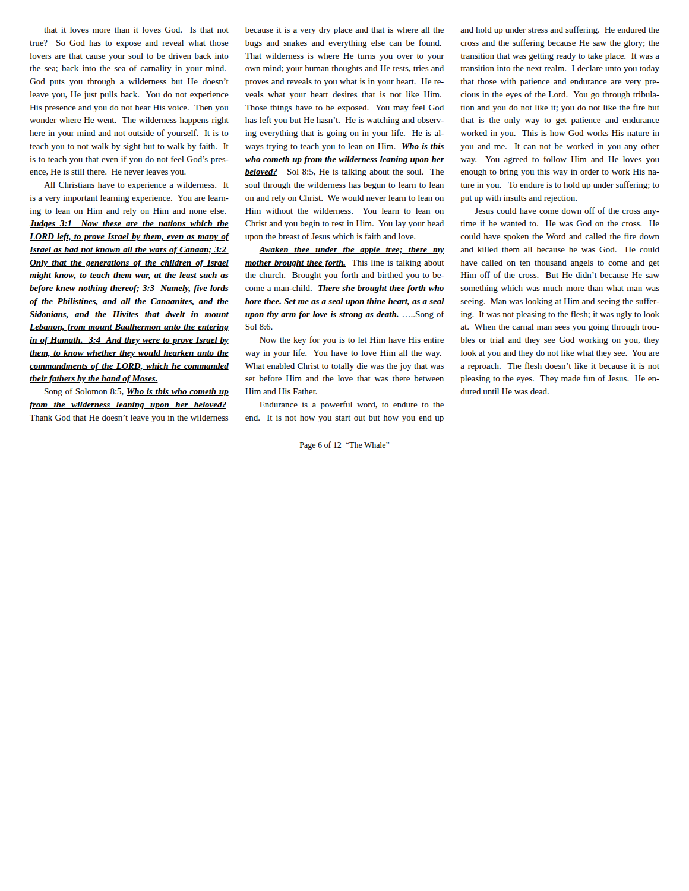that it loves more than it loves God. Is that not true? So God has to expose and reveal what those lovers are that cause your soul to be driven back into the sea; back into the sea of carnality in your mind. God puts you through a wilderness but He doesn’t leave you, He just pulls back. You do not experience His presence and you do not hear His voice. Then you wonder where He went. The wilderness happens right here in your mind and not outside of yourself. It is to teach you to not walk by sight but to walk by faith. It is to teach you that even if you do not feel God’s presence, He is still there. He never leaves you.
All Christians have to experience a wilderness. It is a very important learning experience. You are learning to lean on Him and rely on Him and none else. Judges 3:1 Now these are the nations which the LORD left, to prove Israel by them, even as many of Israel as had not known all the wars of Canaan; 3:2 Only that the generations of the children of Israel might know, to teach them war, at the least such as before knew nothing thereof; 3:3 Namely, five lords of the Philistines, and all the Canaanites, and the Sidonians, and the Hivites that dwelt in mount Lebanon, from mount Baalhermon unto the entering in of Hamath. 3:4 And they were to prove Israel by them, to know whether they would hearken unto the commandments of the LORD, which he commanded their fathers by the hand of Moses.
Song of Solomon 8:5, Who is this who cometh up from the wilderness leaning upon her beloved? Thank God that He doesn’t leave you in the wilderness because it is a very dry place and that is where all the bugs and snakes and everything else can be found. That wilderness is where He turns you over to your own mind; your human thoughts and He tests, tries and proves and reveals to you what is in your heart. He reveals what your heart desires that is not like Him. Those things have to be exposed. You may feel God has left you but He hasn’t. He is watching and observing everything that is going on in your life. He is always trying to teach you to lean on Him. Who is this who cometh up from the wilderness leaning upon her beloved? Sol 8:5, He is talking about the soul. The soul through the wilderness has begun to learn to lean on and rely on Christ. We would never learn to lean on Him without the wilderness. You learn to lean on Christ and you begin to rest in Him. You lay your head upon the breast of Jesus which is faith and love.
Awaken thee under the apple tree; there my mother brought thee forth. This line is talking about the church. Brought you forth and birthed you to become a man-child. There she brought thee forth who bore thee. Set me as a seal upon thine heart, as a seal upon thy arm for love is strong as death. …..Song of Sol 8:6.
Now the key for you is to let Him have His entire way in your life. You have to love Him all the way. What enabled Christ to totally die was the joy that was set before Him and the love that was there between Him and His Father.
Endurance is a powerful word, to endure to the end. It is not how you start out but how you end up and hold up under stress and suffering. He endured the cross and the suffering because He saw the glory; the transition that was getting ready to take place. It was a transition into the next realm. I declare unto you today that those with patience and endurance are very precious in the eyes of the Lord. You go through tribulation and you do not like it; you do not like the fire but that is the only way to get patience and endurance worked in you. This is how God works His nature in you and me. It can not be worked in you any other way. You agreed to follow Him and He loves you enough to bring you this way in order to work His nature in you. To endure is to hold up under suffering; to put up with insults and rejection.
Jesus could have come down off of the cross anytime if he wanted to. He was God on the cross. He could have spoken the Word and called the fire down and killed them all because he was God. He could have called on ten thousand angels to come and get Him off of the cross. But He didn’t because He saw something which was much more than what man was seeing. Man was looking at Him and seeing the suffering. It was not pleasing to the flesh; it was ugly to look at. When the carnal man sees you going through troubles or trial and they see God working on you, they look at you and they do not like what they see. You are a reproach. The flesh doesn’t like it because it is not pleasing to the eyes. They made fun of Jesus. He endured until He was dead.
Page 6 of 12 “The Whale”